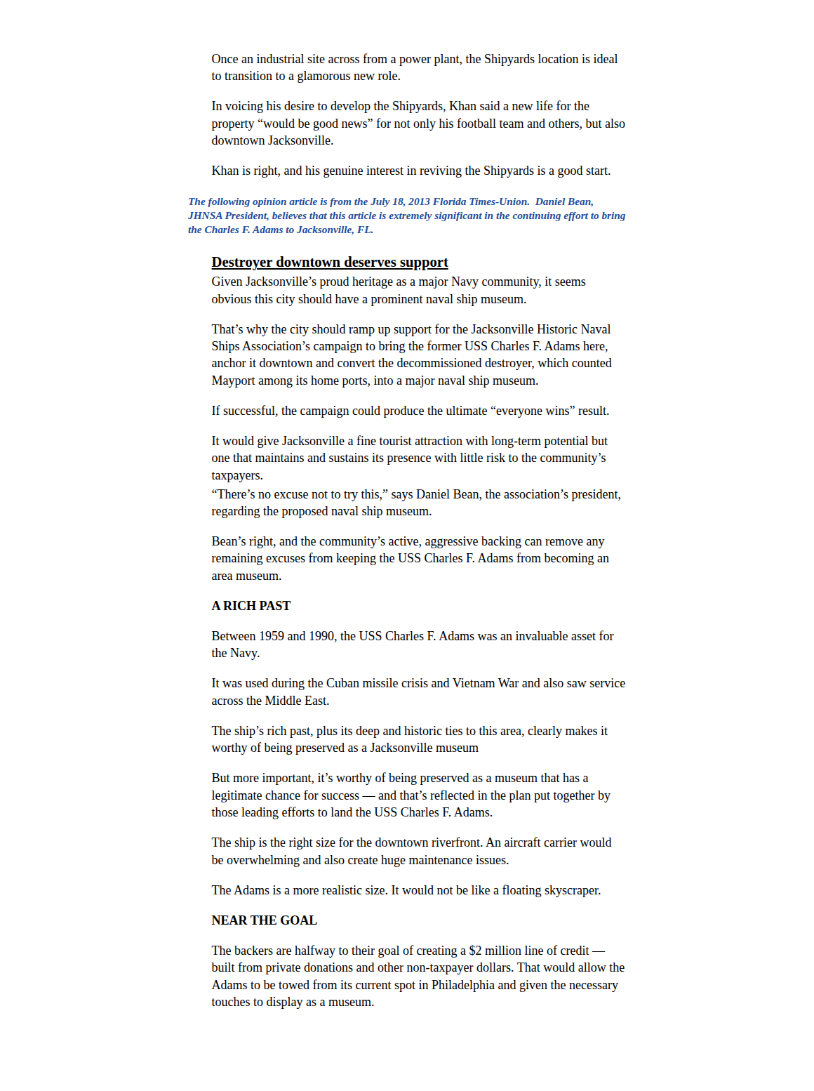Once an industrial site across from a power plant, the Shipyards location is ideal to transition to a glamorous new role.
In voicing his desire to develop the Shipyards, Khan said a new life for the property “would be good news” for not only his football team and others, but also downtown Jacksonville.
Khan is right, and his genuine interest in reviving the Shipyards is a good start.
The following opinion article is from the July 18, 2013 Florida Times-Union. Daniel Bean, JHNSA President, believes that this article is extremely significant in the continuing effort to bring the Charles F. Adams to Jacksonville, FL.
Destroyer downtown deserves support
Given Jacksonville’s proud heritage as a major Navy community, it seems obvious this city should have a prominent naval ship museum.
That’s why the city should ramp up support for the Jacksonville Historic Naval Ships Association’s campaign to bring the former USS Charles F. Adams here, anchor it downtown and convert the decommissioned destroyer, which counted Mayport among its home ports, into a major naval ship museum.
If successful, the campaign could produce the ultimate “everyone wins” result.
It would give Jacksonville a fine tourist attraction with long-term potential but one that maintains and sustains its presence with little risk to the community’s taxpayers.
“There’s no excuse not to try this,” says Daniel Bean, the association’s president, regarding the proposed naval ship museum.
Bean’s right, and the community’s active, aggressive backing can remove any remaining excuses from keeping the USS Charles F. Adams from becoming an area museum.
A RICH PAST
Between 1959 and 1990, the USS Charles F. Adams was an invaluable asset for the Navy.
It was used during the Cuban missile crisis and Vietnam War and also saw service across the Middle East.
The ship’s rich past, plus its deep and historic ties to this area, clearly makes it worthy of being preserved as a Jacksonville museum
But more important, it’s worthy of being preserved as a museum that has a legitimate chance for success — and that’s reflected in the plan put together by those leading efforts to land the USS Charles F. Adams.
The ship is the right size for the downtown riverfront. An aircraft carrier would be overwhelming and also create huge maintenance issues.
The Adams is a more realistic size. It would not be like a floating skyscraper.
NEAR THE GOAL
The backers are halfway to their goal of creating a $2 million line of credit — built from private donations and other non-taxpayer dollars. That would allow the Adams to be towed from its current spot in Philadelphia and given the necessary touches to display as a museum.